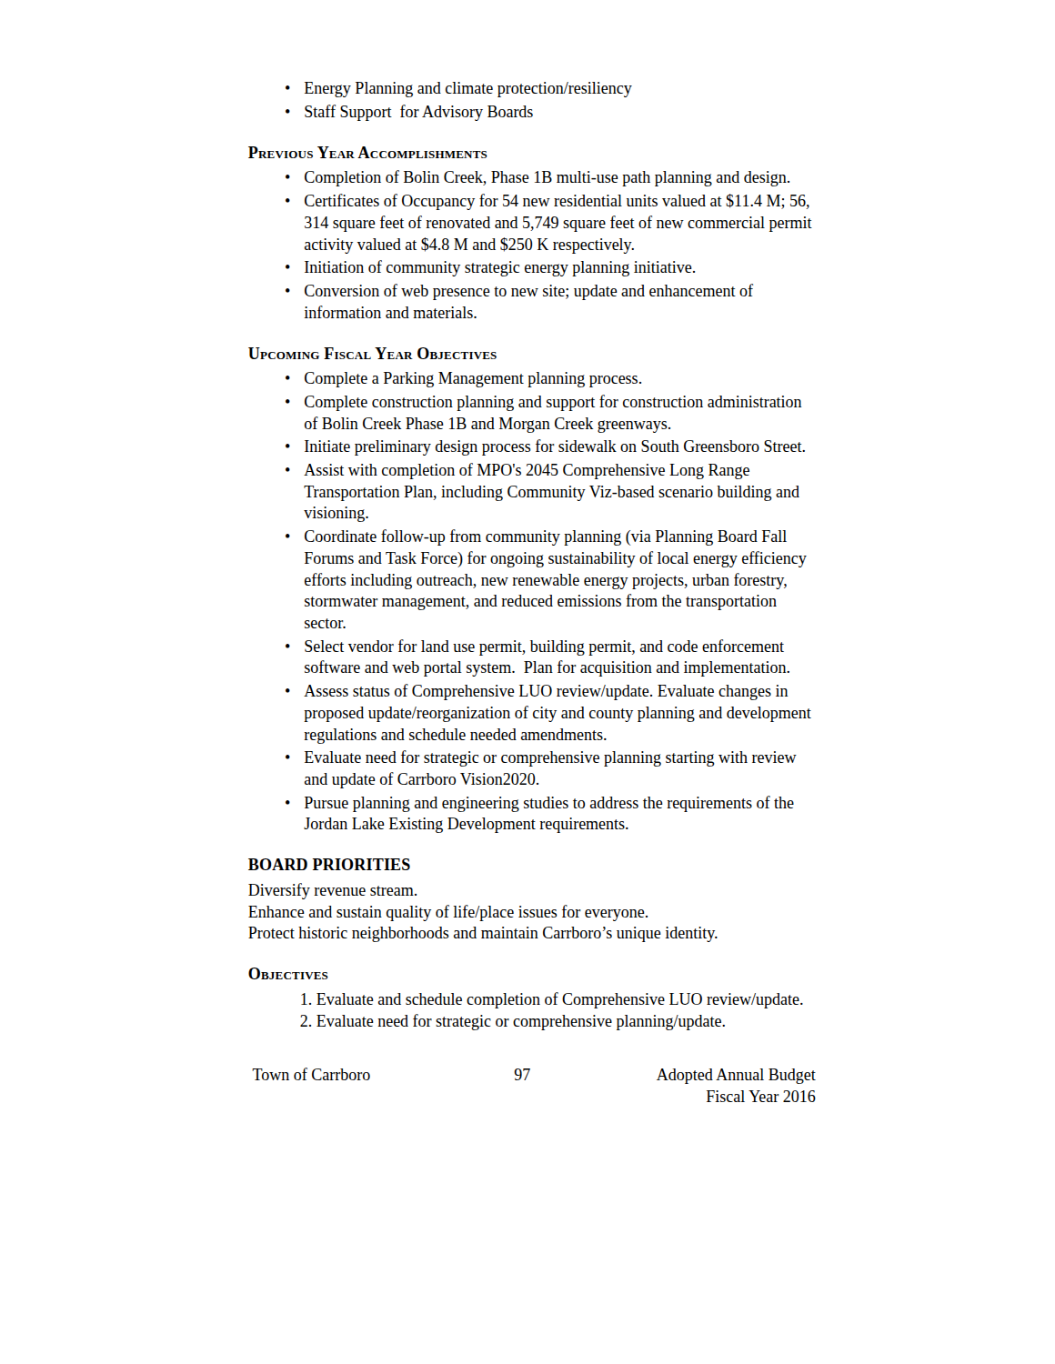Energy Planning and climate protection/resiliency
Staff Support for Advisory Boards
Previous Year Accomplishments
Completion of Bolin Creek, Phase 1B multi-use path planning and design.
Certificates of Occupancy for 54 new residential units valued at $11.4 M; 56, 314 square feet of renovated and 5,749 square feet of new commercial permit activity valued at $4.8 M and $250 K respectively.
Initiation of community strategic energy planning initiative.
Conversion of web presence to new site; update and enhancement of information and materials.
Upcoming Fiscal Year Objectives
Complete a Parking Management planning process.
Complete construction planning and support for construction administration of Bolin Creek Phase 1B and Morgan Creek greenways.
Initiate preliminary design process for sidewalk on South Greensboro Street.
Assist with completion of MPO's 2045 Comprehensive Long Range Transportation Plan, including Community Viz-based scenario building and visioning.
Coordinate follow-up from community planning (via Planning Board Fall Forums and Task Force) for ongoing sustainability of local energy efficiency efforts including outreach, new renewable energy projects, urban forestry, stormwater management, and reduced emissions from the transportation sector.
Select vendor for land use permit, building permit, and code enforcement software and web portal system. Plan for acquisition and implementation.
Assess status of Comprehensive LUO review/update. Evaluate changes in proposed update/reorganization of city and county planning and development regulations and schedule needed amendments.
Evaluate need for strategic or comprehensive planning starting with review and update of Carrboro Vision2020.
Pursue planning and engineering studies to address the requirements of the Jordan Lake Existing Development requirements.
BOARD PRIORITIES
Diversify revenue stream.
Enhance and sustain quality of life/place issues for everyone.
Protect historic neighborhoods and maintain Carrboro’s unique identity.
Objectives
Evaluate and schedule completion of Comprehensive LUO review/update.
Evaluate need for strategic or comprehensive planning/update.
Town of Carrboro
97
Adopted Annual Budget Fiscal Year 2016